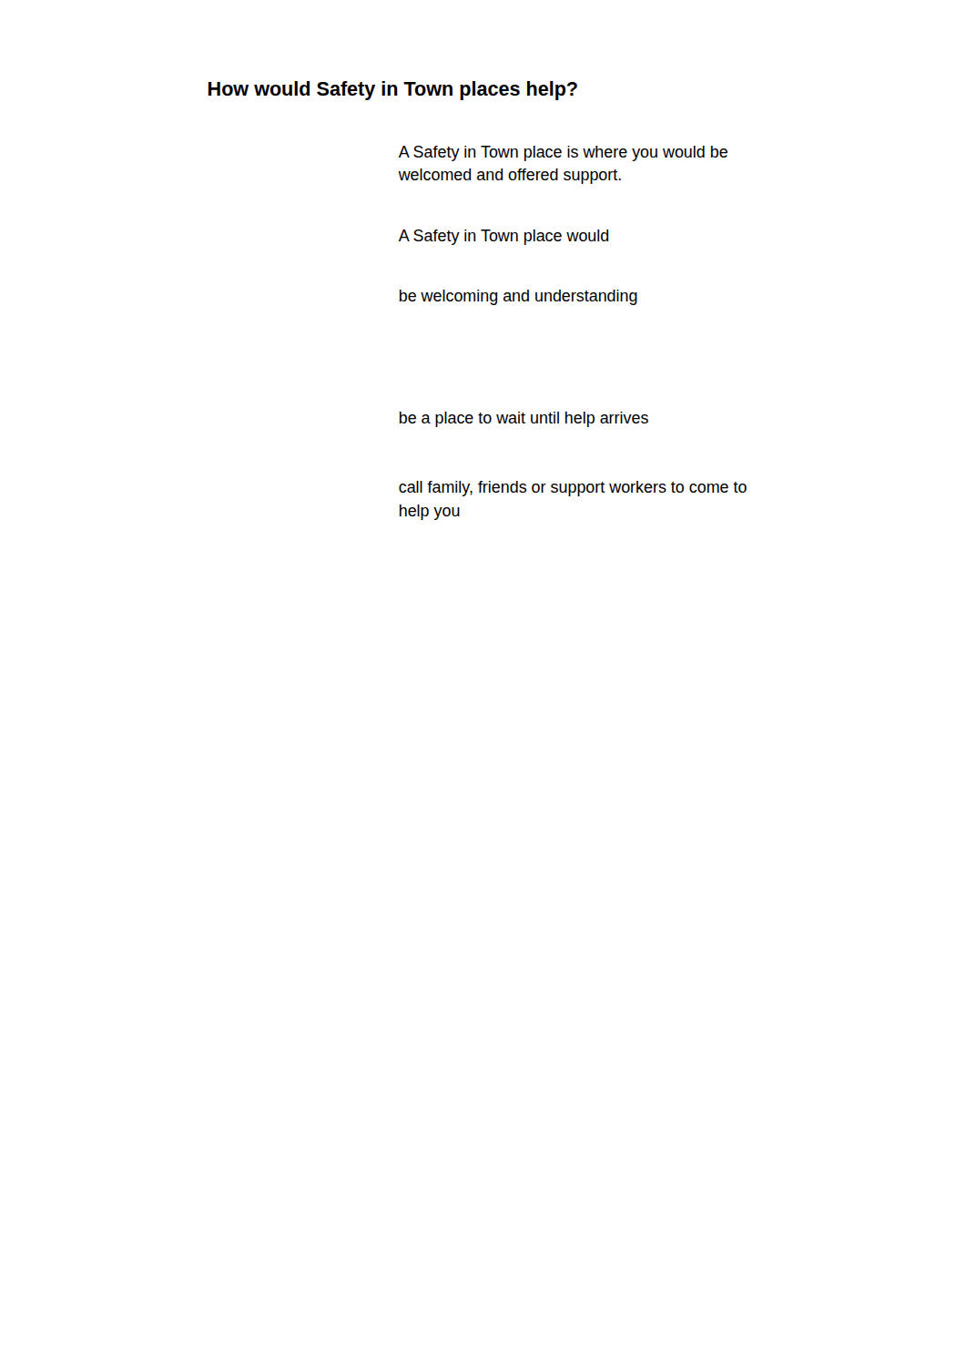How would Safety in Town places help?
A Safety in Town place is where you would be welcomed and offered support.
A Safety in Town place would
be welcoming and understanding
be a place to wait until help arrives
call family, friends or support workers to come to help you